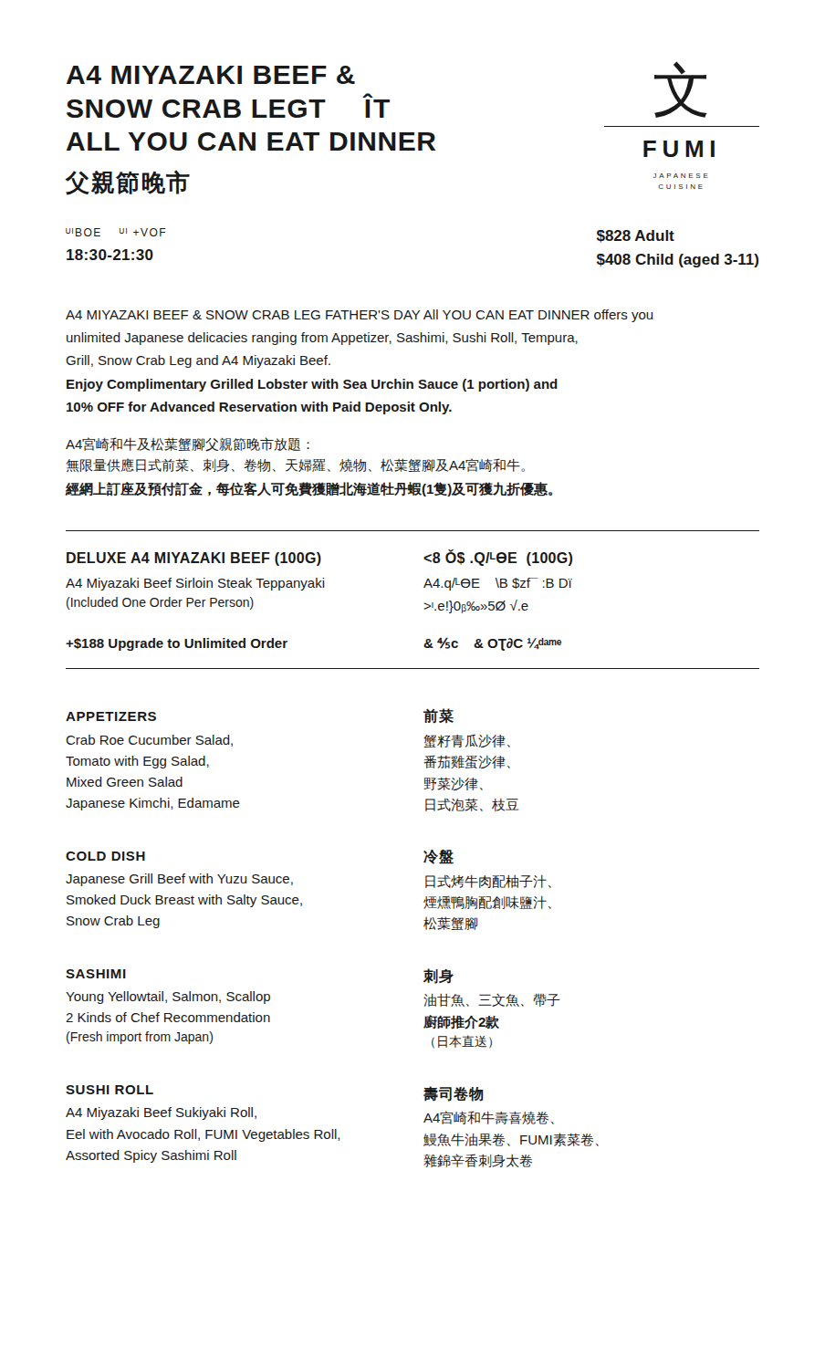A4 MIYAZAKI BEEF &
SNOW CRAB LEGT îT
ALL YOU CAN EAT DINNER
父親節晚市
文
FUMI
JAPANESE
CUISINE
ᵁᴵBOE ᵁᴵ +VOF 18:30-21:30
$828 Adult
$408 Child (aged 3-11)
A4 MIYAZAKI BEEF & SNOW CRAB LEG FATHER'S DAY All YOU CAN EAT DINNER offers you
unlimited Japanese delicacies ranging from Appetizer, Sashimi, Sushi Roll, Tempura,
Grill, Snow Crab Leg and A4 Miyazaki Beef.
Enjoy Complimentary Grilled Lobster with Sea Urchin Sauce (1 portion) and
10% OFF for Advanced Reservation with Paid Deposit Only.
A4宮崎和牛及松葉蟹腳父親節晚市放題：
無限量供應日式前菜、刺身、卷物、天婦羅、燒物、松葉蟹腳及A4宮崎和牛。
經網上訂座及預付訂金，每位客人可免費獲贈北海道牡丹蝦(1隻)及可獲九折優惠。
DELUXE A4 MIYAZAKI BEEF (100g)
A4 Miyazaki Beef Sirloin Steak Teppanyaki
(Included One Order Per Person)
<8 Ǒ$ .q/ᴸƟE (100g)
A4.q/ᴸƟE \B $zf¯ :B Dï
>ᶥ.e!}0ᵦ‰»5Ø √.e
+$188 Upgrade to Unlimited Order
& ⅘c & OƮ∂C ¼ᵈᵃᵐᵉ
APPETIZERS
Crab Roe Cucumber Salad,
Tomato with Egg Salad,
Mixed Green Salad
Japanese Kimchi, Edamame
COLD DISH
Japanese Grill Beef with Yuzu Sauce,
Smoked Duck Breast with Salty Sauce,
Snow Crab Leg
SASHIMI
Young Yellowtail, Salmon, Scallop
2 Kinds of Chef Recommendation
(Fresh import from Japan)
SUSHI ROLL
A4 Miyazaki Beef Sukiyaki Roll,
Eel with Avocado Roll, FUMI Vegetables Roll,
Assorted Spicy Sashimi Roll
前菜
蟹籽青瓜沙律、
番茄雞蛋沙律、
野菜沙律、
日式泡菜、枝豆
冷盤
日式烤牛肉配柚子汁、
煙燻鴨胸配創味鹽汁、
松葉蟹腳
刺身
油甘魚、三文魚、帶子
廚師推介2款
（日本直送）
壽司卷物
A4宮崎和牛壽喜燒卷、
鰻魚牛油果卷、FUMI素菜卷、
雜錦辛香刺身太卷